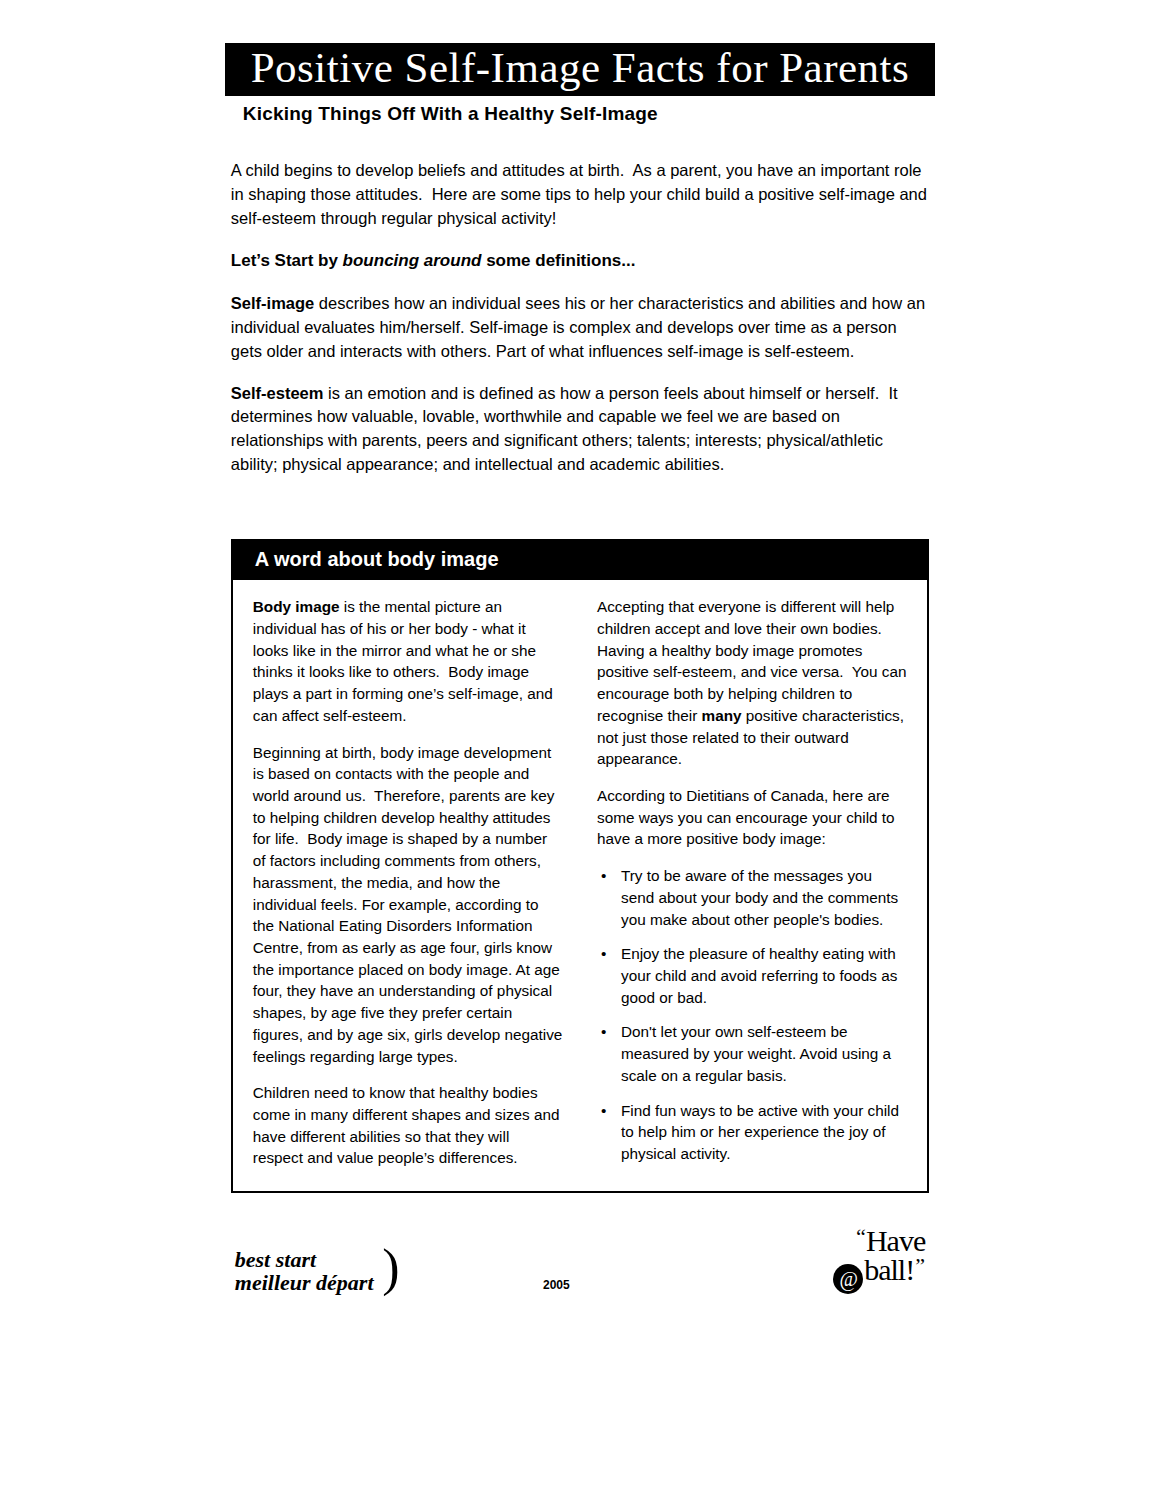Positive Self-Image Facts for Parents
Kicking Things Off With a Healthy Self-Image
A child begins to develop beliefs and attitudes at birth. As a parent, you have an important role in shaping those attitudes. Here are some tips to help your child build a positive self-image and self-esteem through regular physical activity!
Let’s Start by bouncing around some definitions...
Self-image describes how an individual sees his or her characteristics and abilities and how an individual evaluates him/herself. Self-image is complex and develops over time as a person gets older and interacts with others. Part of what influences self-image is self-esteem.
Self-esteem is an emotion and is defined as how a person feels about himself or herself. It determines how valuable, lovable, worthwhile and capable we feel we are based on relationships with parents, peers and significant others; talents; interests; physical/athletic ability; physical appearance; and intellectual and academic abilities.
A word about body image
Body image is the mental picture an individual has of his or her body - what it looks like in the mirror and what he or she thinks it looks like to others. Body image plays a part in forming one’s self-image, and can affect self-esteem.
Beginning at birth, body image development is based on contacts with the people and world around us. Therefore, parents are key to helping children develop healthy attitudes for life. Body image is shaped by a number of factors including comments from others, harassment, the media, and how the individual feels. For example, according to the National Eating Disorders Information Centre, from as early as age four, girls know the importance placed on body image. At age four, they have an understanding of physical shapes, by age five they prefer certain figures, and by age six, girls develop negative feelings regarding large types.
Children need to know that healthy bodies come in many different shapes and sizes and have different abilities so that they will respect and value people’s differences. Accepting that everyone is different will help children accept and love their own bodies. Having a healthy body image promotes positive self-esteem, and vice versa. You can encourage both by helping children to recognise their many positive characteristics, not just those related to their outward appearance.
According to Dietitians of Canada, here are some ways you can encourage your child to have a more positive body image:
Try to be aware of the messages you send about your body and the comments you make about other people's bodies.
Enjoy the pleasure of healthy eating with your child and avoid referring to foods as good or bad.
Don't let your own self-esteem be measured by your weight. Avoid using a scale on a regular basis.
Find fun ways to be active with your child to help him or her experience the joy of physical activity.
best start
meilleur départ )
2005
‘‘Have @ball!’’